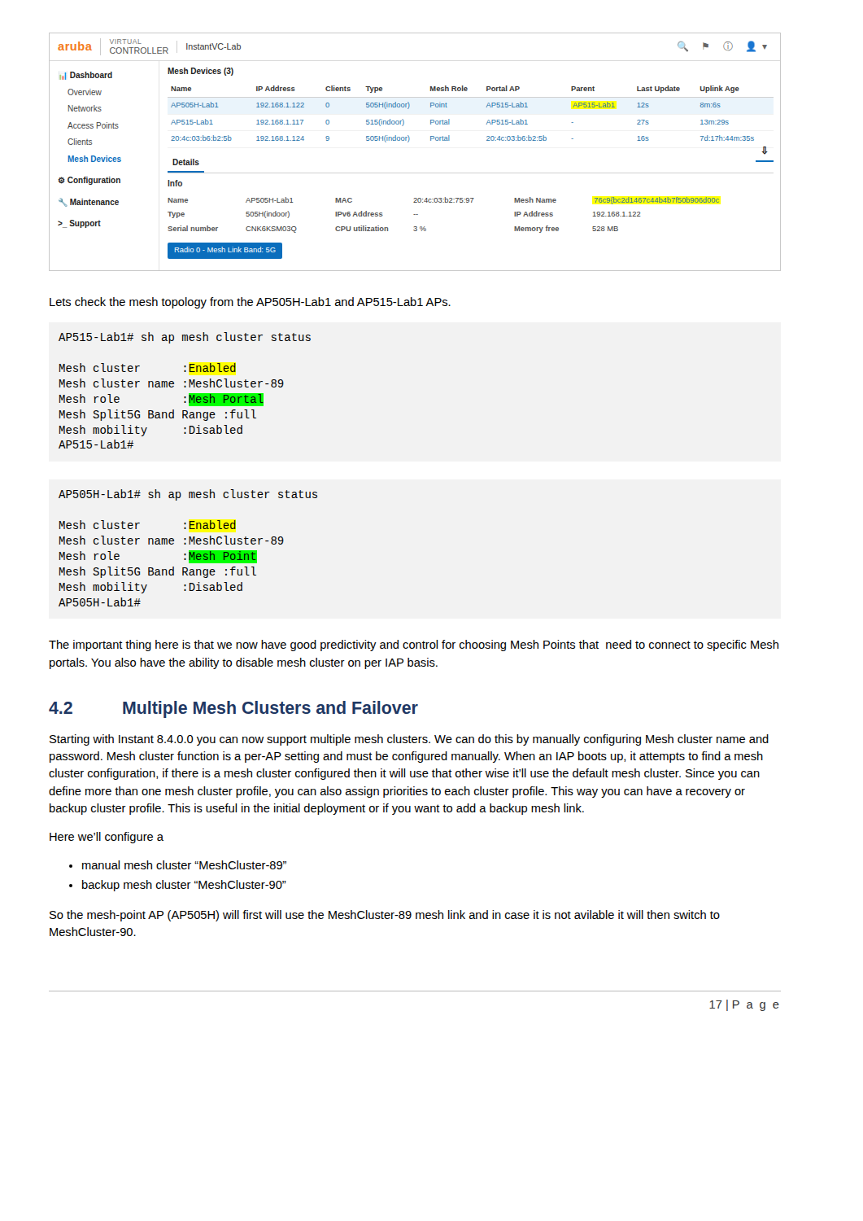aruba VIRTUALCONTROLLER InstantVC-Lab
🔍 ⚑ ⓘ 👤▾
📊 Dashboard
Overview
Networks
Access Points
Clients
Mesh Devices
⚙ Configuration
🔧 Maintenance
>_ Support
Mesh Devices (3)
| Name | IP Address | Clients | Type | Mesh Role | Portal AP | Parent | Last Update | Uplink Age |
| --- | --- | --- | --- | --- | --- | --- | --- | --- |
| AP505H-Lab1 | 192.168.1.122 | 0 | 505H(indoor) | Point | AP515-Lab1 | AP515-Lab1 | 12s | 8m:6s |
| AP515-Lab1 | 192.168.1.117 | 0 | 515(indoor) | Portal | AP515-Lab1 | - | 27s | 13m:29s |
| 20:4c:03:b6:b2:5b | 192.168.1.124 | 9 | 505H(indoor) | Portal | 20:4c:03:b6:b2:5b | - | 16s | 7d:17h:44m:35s |
Details⇩
Info
| Name | AP505H-Lab1 | MAC | 20:4c:03:b2:75:97 | Mesh Name | 76c9{bc2d1467c44b4b7f50b906d00c |
| Type | 505H(indoor) | IPv6 Address | -- | IP Address | 192.168.1.122 |
| Serial number | CNK6KSM03Q | CPU utilization | 3 % | Memory free | 528 MB |
Radio 0 - Mesh Link Band: 5G
Lets check the mesh topology from the AP505H-Lab1 and AP515-Lab1 APs.
AP515-Lab1# sh ap mesh cluster status

Mesh cluster      :Enabled
Mesh cluster name :MeshCluster-89
Mesh role         :Mesh Portal
Mesh Split5G Band Range :full
Mesh mobility     :Disabled
AP515-Lab1#
AP505H-Lab1# sh ap mesh cluster status

Mesh cluster      :Enabled
Mesh cluster name :MeshCluster-89
Mesh role         :Mesh Point
Mesh Split5G Band Range :full
Mesh mobility     :Disabled
AP505H-Lab1#
The important thing here is that we now have good predictivity and control for choosing Mesh Points that need to connect to specific Mesh portals. You also have the ability to disable mesh cluster on per IAP basis.
4.2 Multiple Mesh Clusters and Failover
Starting with Instant 8.4.0.0 you can now support multiple mesh clusters. We can do this by manually configuring Mesh cluster name and password. Mesh cluster function is a per-AP setting and must be configured manually. When an IAP boots up, it attempts to find a mesh cluster configuration, if there is a mesh cluster configured then it will use that other wise it’ll use the default mesh cluster. Since you can define more than one mesh cluster profile, you can also assign priorities to each cluster profile. This way you can have a recovery or backup cluster profile. This is useful in the initial deployment or if you want to add a backup mesh link.
Here we’ll configure a
manual mesh cluster “MeshCluster-89”
backup mesh cluster “MeshCluster-90”
So the mesh-point AP (AP505H) will first will use the MeshCluster-89 mesh link and in case it is not avilable it will then switch to MeshCluster-90.
17 | P a g e